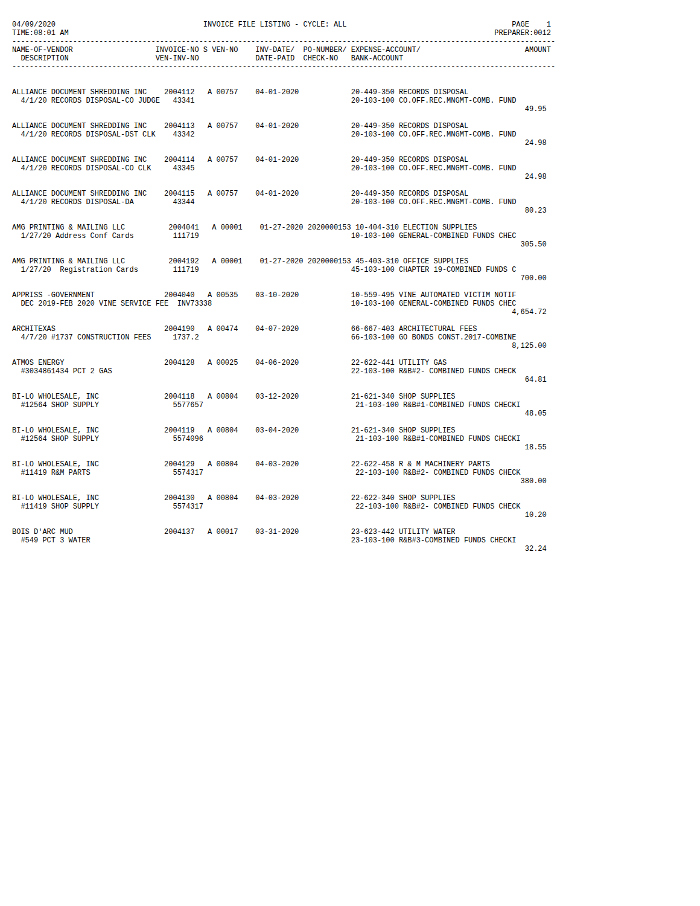04/09/2020 INVOICE FILE LISTING - CYCLE: ALL PAGE 1 TIME:08:01 AM PREPARER:0012 ----------------------------------------------------------------------------------------------------------------------------- NAME-OF-VENDOR INVOICE-NO S VEN-NO INV-DATE/ PO-NUMBER/ EXPENSE-ACCOUNT/ AMOUNT DESCRIPTION VEN-INV-NO DATE-PAID CHECK-NO BANK-ACCOUNT ----------------------------------------------------------------------------------------------------------------------------- ALLIANCE DOCUMENT SHREDDING INC 2004112 A 00757 04-01-2020 20-449-350 RECORDS DISPOSAL 4/1/20 RECORDS DISPOSAL-CO JUDGE 43341 20-103-100 CO.OFF.REC.MNGMT-COMB. FUND 49.95 ALLIANCE DOCUMENT SHREDDING INC 2004113 A 00757 04-01-2020 20-449-350 RECORDS DISPOSAL 4/1/20 RECORDS DISPOSAL-DST CLK 43342 20-103-100 CO.OFF.REC.MNGMT-COMB. FUND 24.98 ALLIANCE DOCUMENT SHREDDING INC 2004114 A 00757 04-01-2020 20-449-350 RECORDS DISPOSAL 4/1/20 RECORDS DISPOSAL-CO CLK 43345 20-103-100 CO.OFF.REC.MNGMT-COMB. FUND 24.98 ALLIANCE DOCUMENT SHREDDING INC 2004115 A 00757 04-01-2020 20-449-350 RECORDS DISPOSAL 4/1/20 RECORDS DISPOSAL-DA 43344 20-103-100 CO.OFF.REC.MNGMT-COMB. FUND 80.23 AMG PRINTING & MAILING LLC 2004041 A 00001 01-27-2020 2020000153 10-404-310 ELECTION SUPPLIES 1/27/20 Address Conf Cards 111719 10-103-100 GENERAL-COMBINED FUNDS CHEC 305.50 AMG PRINTING & MAILING LLC 2004192 A 00001 01-27-2020 2020000153 45-403-310 OFFICE SUPPLIES 1/27/20 Registration Cards 111719 45-103-100 CHAPTER 19-COMBINED FUNDS C 700.00 APPRISS -GOVERNMENT 2004040 A 00535 03-10-2020 10-559-495 VINE AUTOMATED VICTIM NOTIF DEC 2019-FEB 2020 VINE SERVICE FEE INV73338 10-103-100 GENERAL-COMBINED FUNDS CHEC 4,654.72 ARCHITEXAS 2004190 A 00474 04-07-2020 66-667-403 ARCHITECTURAL FEES 4/7/20 #1737 CONSTRUCTION FEES 1737.2 66-103-100 GO BONDS CONST.2017-COMBINE 8,125.00 ATMOS ENERGY 2004128 A 00025 04-06-2020 22-622-441 UTILITY GAS #3034861434 PCT 2 GAS 22-103-100 R&B#2- COMBINED FUNDS CHECK 64.81 BI-LO WHOLESALE, INC 2004118 A 00804 03-12-2020 21-621-340 SHOP SUPPLIES #12564 SHOP SUPPLY 5577657 21-103-100 R&B#1-COMBINED FUNDS CHECKI 48.05 BI-LO WHOLESALE, INC 2004119 A 00804 03-04-2020 21-621-340 SHOP SUPPLIES #12564 SHOP SUPPLY 5574096 21-103-100 R&B#1-COMBINED FUNDS CHECKI 18.55 BI-LO WHOLESALE, INC 2004129 A 00804 04-03-2020 22-622-458 R & M MACHINERY PARTS #11419 R&M PARTS 5574317 22-103-100 R&B#2- COMBINED FUNDS CHECK 380.00 BI-LO WHOLESALE, INC 2004130 A 00804 04-03-2020 22-622-340 SHOP SUPPLIES #11419 SHOP SUPPLY 5574317 22-103-100 R&B#2- COMBINED FUNDS CHECK 10.20 BOIS D'ARC MUD 2004137 A 00017 03-31-2020 23-623-442 UTILITY WATER #549 PCT 3 WATER 23-103-100 R&B#3-COMBINED FUNDS CHECKI 32.24